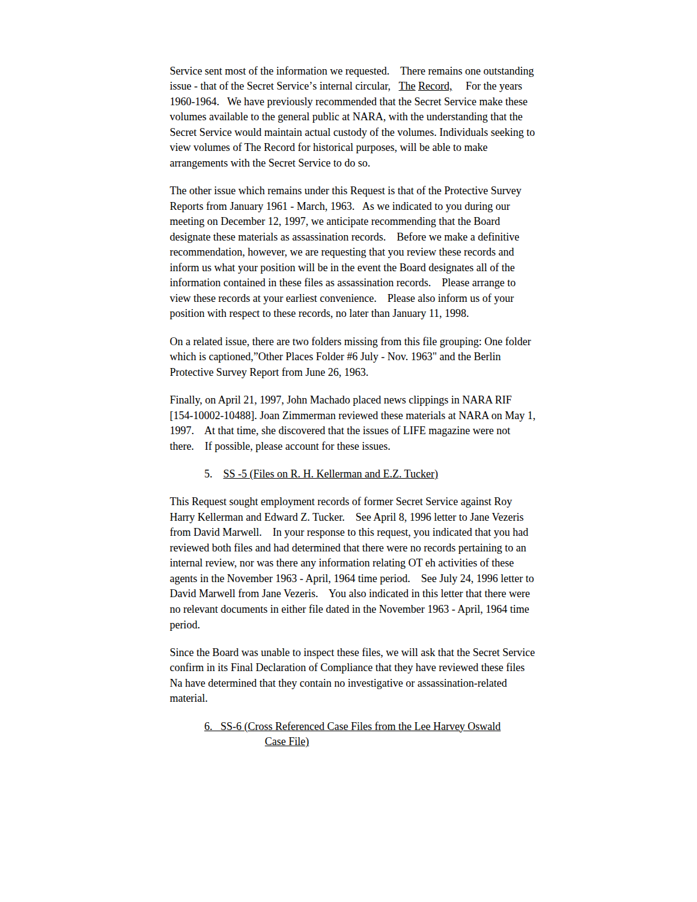Service sent most of the information we requested. There remains one outstanding issue - that of the Secret Serviceʼs internal circular, The Record, For the years 1960-1964. We have previously recommended that the Secret Service make these volumes available to the general public at NARA, with the understanding that the Secret Service would maintain actual custody of the volumes. Individuals seeking to view volumes of The Record for historical purposes, will be able to make arrangements with the Secret Service to do so.
The other issue which remains under this Request is that of the Protective Survey Reports from January 1961 - March, 1963. As we indicated to you during our meeting on December 12, 1997, we anticipate recommending that the Board designate these materials as assassination records. Before we make a definitive recommendation, however, we are requesting that you review these records and inform us what your position will be in the event the Board designates all of the information contained in these files as assassination records. Please arrange to view these records at your earliest convenience. Please also inform us of your position with respect to these records, no later than January 11, 1998.
On a related issue, there are two folders missing from this file grouping: One folder which is captioned,”Other Places Folder #6 July - Nov. 1963" and the Berlin Protective Survey Report from June 26, 1963.
Finally, on April 21, 1997, John Machado placed news clippings in NARA RIF [154-10002-10488]. Joan Zimmerman reviewed these materials at NARA on May 1, 1997. At that time, she discovered that the issues of LIFE magazine were not there. If possible, please account for these issues.
5. SS -5 (Files on R. H. Kellerman and E.Z. Tucker)
This Request sought employment records of former Secret Service against Roy Harry Kellerman and Edward Z. Tucker. See April 8, 1996 letter to Jane Vezeris from David Marwell. In your response to this request, you indicated that you had reviewed both files and had determined that there were no records pertaining to an internal review, nor was there any information relating OT eh activities of these agents in the November 1963 - April, 1964 time period. See July 24, 1996 letter to David Marwell from Jane Vezeris. You also indicated in this letter that there were no relevant documents in either file dated in the November 1963 - April, 1964 time period.
Since the Board was unable to inspect these files, we will ask that the Secret Service confirm in its Final Declaration of Compliance that they have reviewed these files Na have determined that they contain no investigative or assassination-related material.
6. SS-6 (Cross Referenced Case Files from the Lee Harvey Oswald Case File)